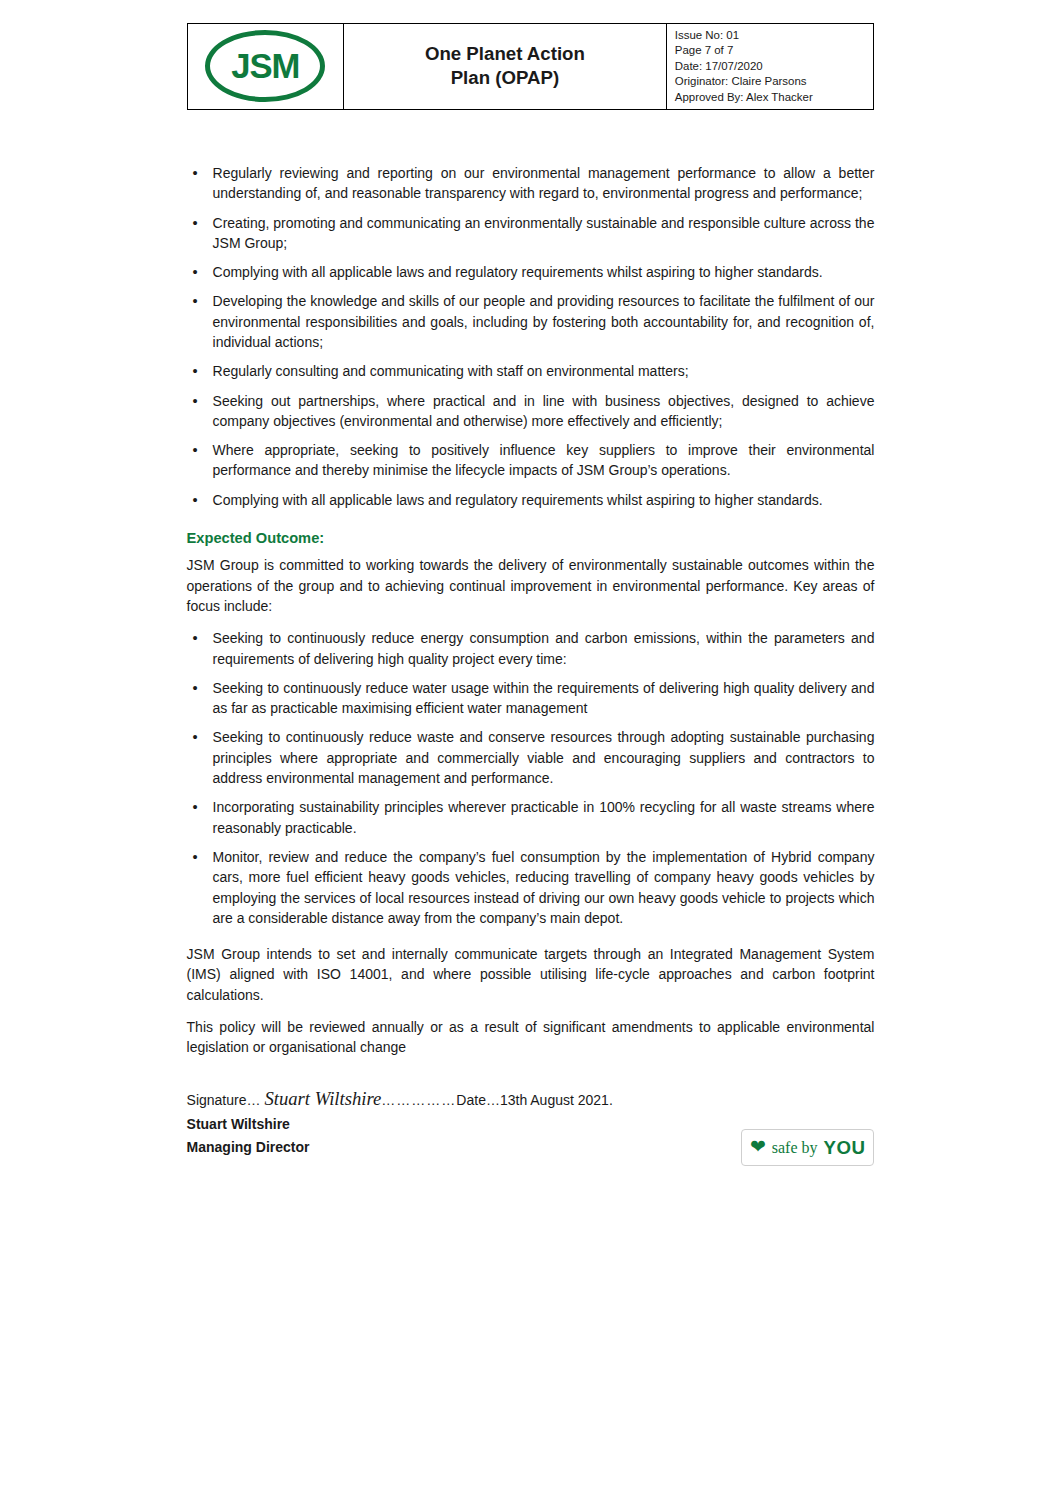| JSM | One Planet Action Plan (OPAP) | Issue No: 01 Page 7 of 7 Date: 17/07/2020 Originator: Claire Parsons Approved By: Alex Thacker |
Regularly reviewing and reporting on our environmental management performance to allow a better understanding of, and reasonable transparency with regard to, environmental progress and performance;
Creating, promoting and communicating an environmentally sustainable and responsible culture across the JSM Group;
Complying with all applicable laws and regulatory requirements whilst aspiring to higher standards.
Developing the knowledge and skills of our people and providing resources to facilitate the fulfilment of our environmental responsibilities and goals, including by fostering both accountability for, and recognition of, individual actions;
Regularly consulting and communicating with staff on environmental matters;
Seeking out partnerships, where practical and in line with business objectives, designed to achieve company objectives (environmental and otherwise) more effectively and efficiently;
Where appropriate, seeking to positively influence key suppliers to improve their environmental performance and thereby minimise the lifecycle impacts of JSM Group’s operations.
Complying with all applicable laws and regulatory requirements whilst aspiring to higher standards.
Expected Outcome:
JSM Group is committed to working towards the delivery of environmentally sustainable outcomes within the operations of the group and to achieving continual improvement in environmental performance. Key areas of focus include:
Seeking to continuously reduce energy consumption and carbon emissions, within the parameters and requirements of delivering high quality project every time:
Seeking to continuously reduce water usage within the requirements of delivering high quality delivery and as far as practicable maximising efficient water management
Seeking to continuously reduce waste and conserve resources through adopting sustainable purchasing principles where appropriate and commercially viable and encouraging suppliers and contractors to address environmental management and performance.
Incorporating sustainability principles wherever practicable in 100% recycling for all waste streams where reasonably practicable.
Monitor, review and reduce the company’s fuel consumption by the implementation of Hybrid company cars, more fuel efficient heavy goods vehicles, reducing travelling of company heavy goods vehicles by employing the services of local resources instead of driving our own heavy goods vehicle to projects which are a considerable distance away from the company’s main depot.
JSM Group intends to set and internally communicate targets through an Integrated Management System (IMS) aligned with ISO 14001, and where possible utilising life-cycle approaches and carbon footprint calculations.
This policy will be reviewed annually or as a result of significant amendments to applicable environmental legislation or organisational change
Signature… Stuart Wiltshire……………Date…13th August 2021.
Stuart Wiltshire
Managing Director
❤ safe by YOU